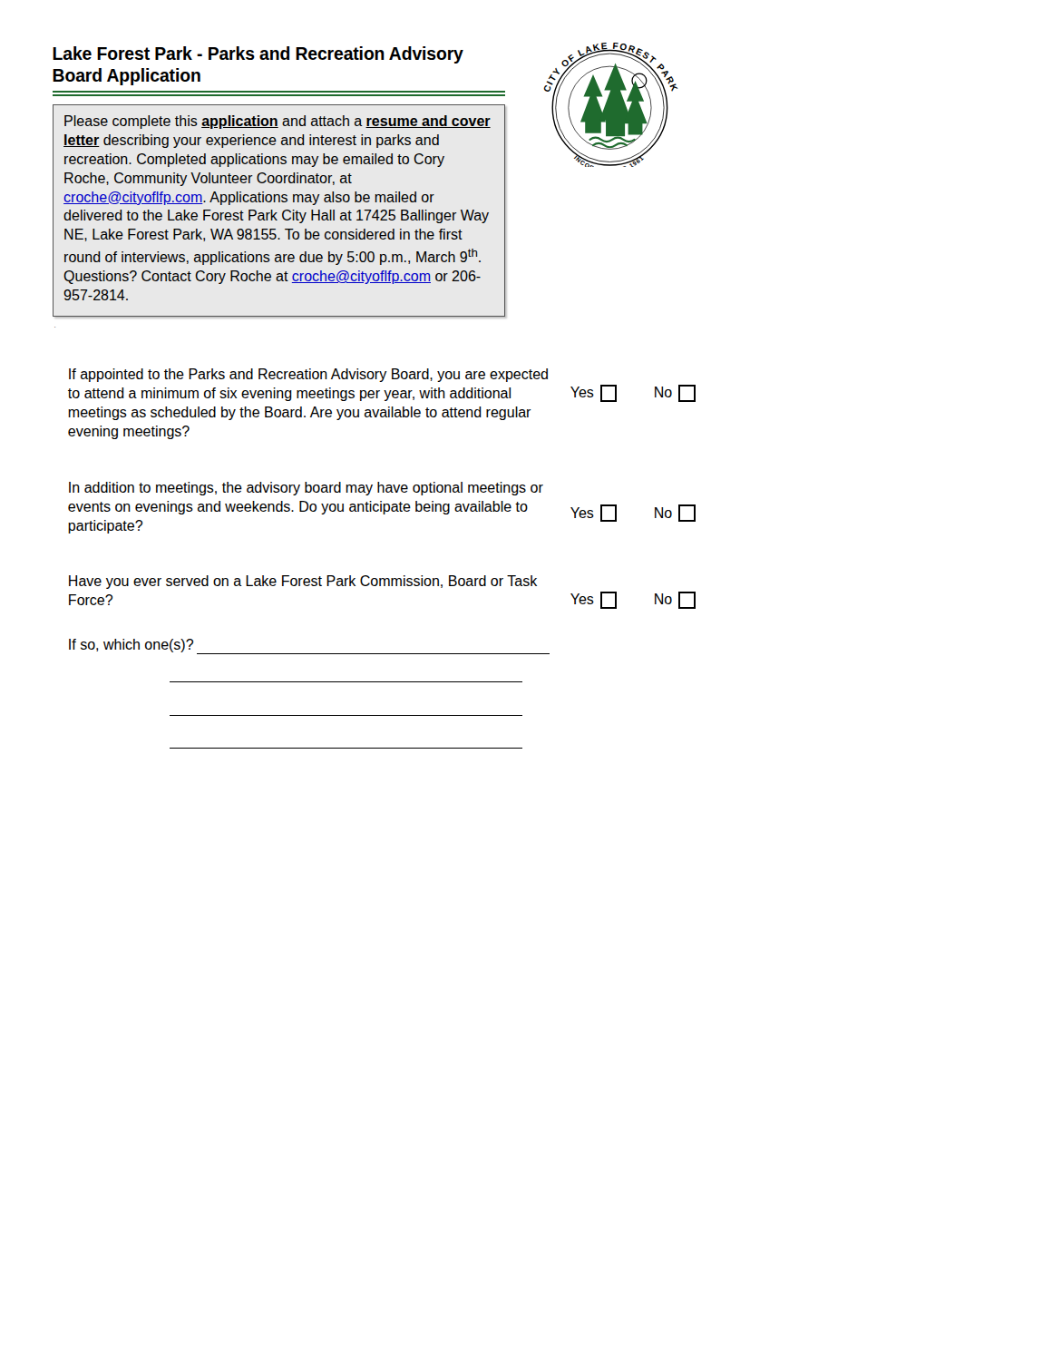Lake Forest Park - Parks and Recreation Advisory Board Application
CITY OF LAKE FOREST PARK INCORPORATED 1961
Please complete this application and attach a resume and cover letter describing your experience and interest in parks and recreation. Completed applications may be emailed to Cory Roche, Community Volunteer Coordinator, at croche@cityoflfp.com. Applications may also be mailed or delivered to the Lake Forest Park City Hall at 17425 Ballinger Way NE, Lake Forest Park, WA 98155. To be considered in the first round of interviews, applications are due by 5:00 p.m., March 9th. Questions? Contact Cory Roche at croche@cityoflfp.com or 206-957-2814.
.
If appointed to the Parks and Recreation Advisory Board, you are expected to attend a minimum of six evening meetings per year, with additional meetings as scheduled by the Board. Are you available to attend regular evening meetings?
Yes No
In addition to meetings, the advisory board may have optional meetings or events on evenings and weekends. Do you anticipate being available to participate?
Yes No
Have you ever served on a Lake Forest Park Commission, Board or Task Force?
Yes No
If so, which one(s)?